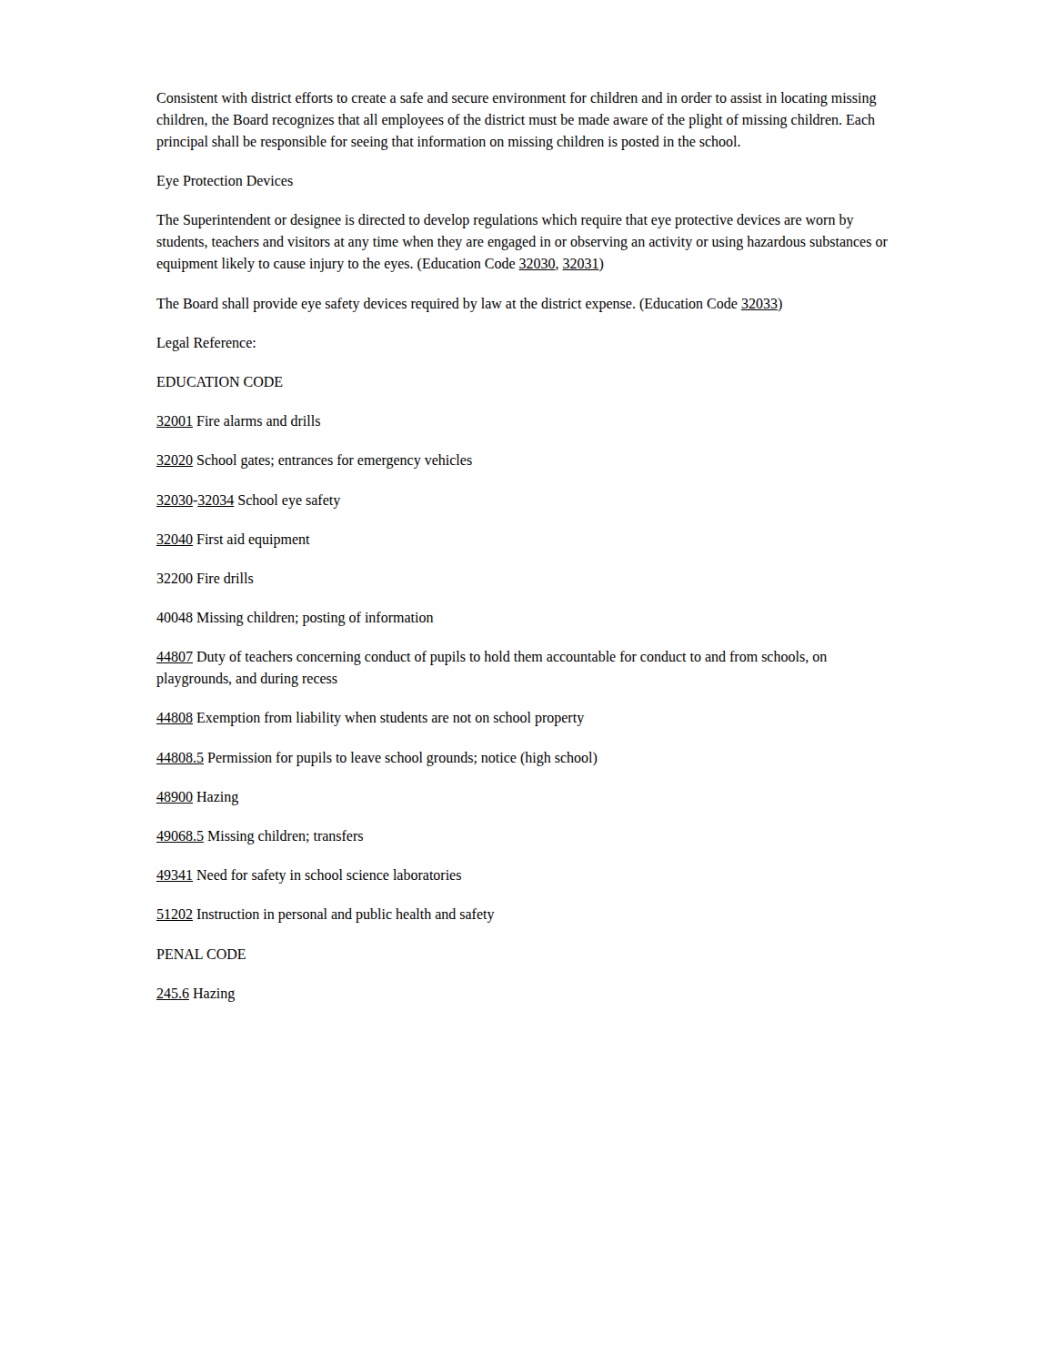Consistent with district efforts to create a safe and secure environment for children and in order to assist in locating missing children, the Board recognizes that all employees of the district must be made aware of the plight of missing children. Each principal shall be responsible for seeing that information on missing children is posted in the school.
Eye Protection Devices
The Superintendent or designee is directed to develop regulations which require that eye protective devices are worn by students, teachers and visitors at any time when they are engaged in or observing an activity or using hazardous substances or equipment likely to cause injury to the eyes. (Education Code 32030, 32031)
The Board shall provide eye safety devices required by law at the district expense. (Education Code 32033)
Legal Reference:
EDUCATION CODE
32001 Fire alarms and drills
32020 School gates; entrances for emergency vehicles
32030-32034 School eye safety
32040 First aid equipment
32200 Fire drills
40048 Missing children; posting of information
44807 Duty of teachers concerning conduct of pupils to hold them accountable for conduct to and from schools, on playgrounds, and during recess
44808 Exemption from liability when students are not on school property
44808.5 Permission for pupils to leave school grounds; notice (high school)
48900 Hazing
49068.5 Missing children; transfers
49341 Need for safety in school science laboratories
51202 Instruction in personal and public health and safety
PENAL CODE
245.6 Hazing